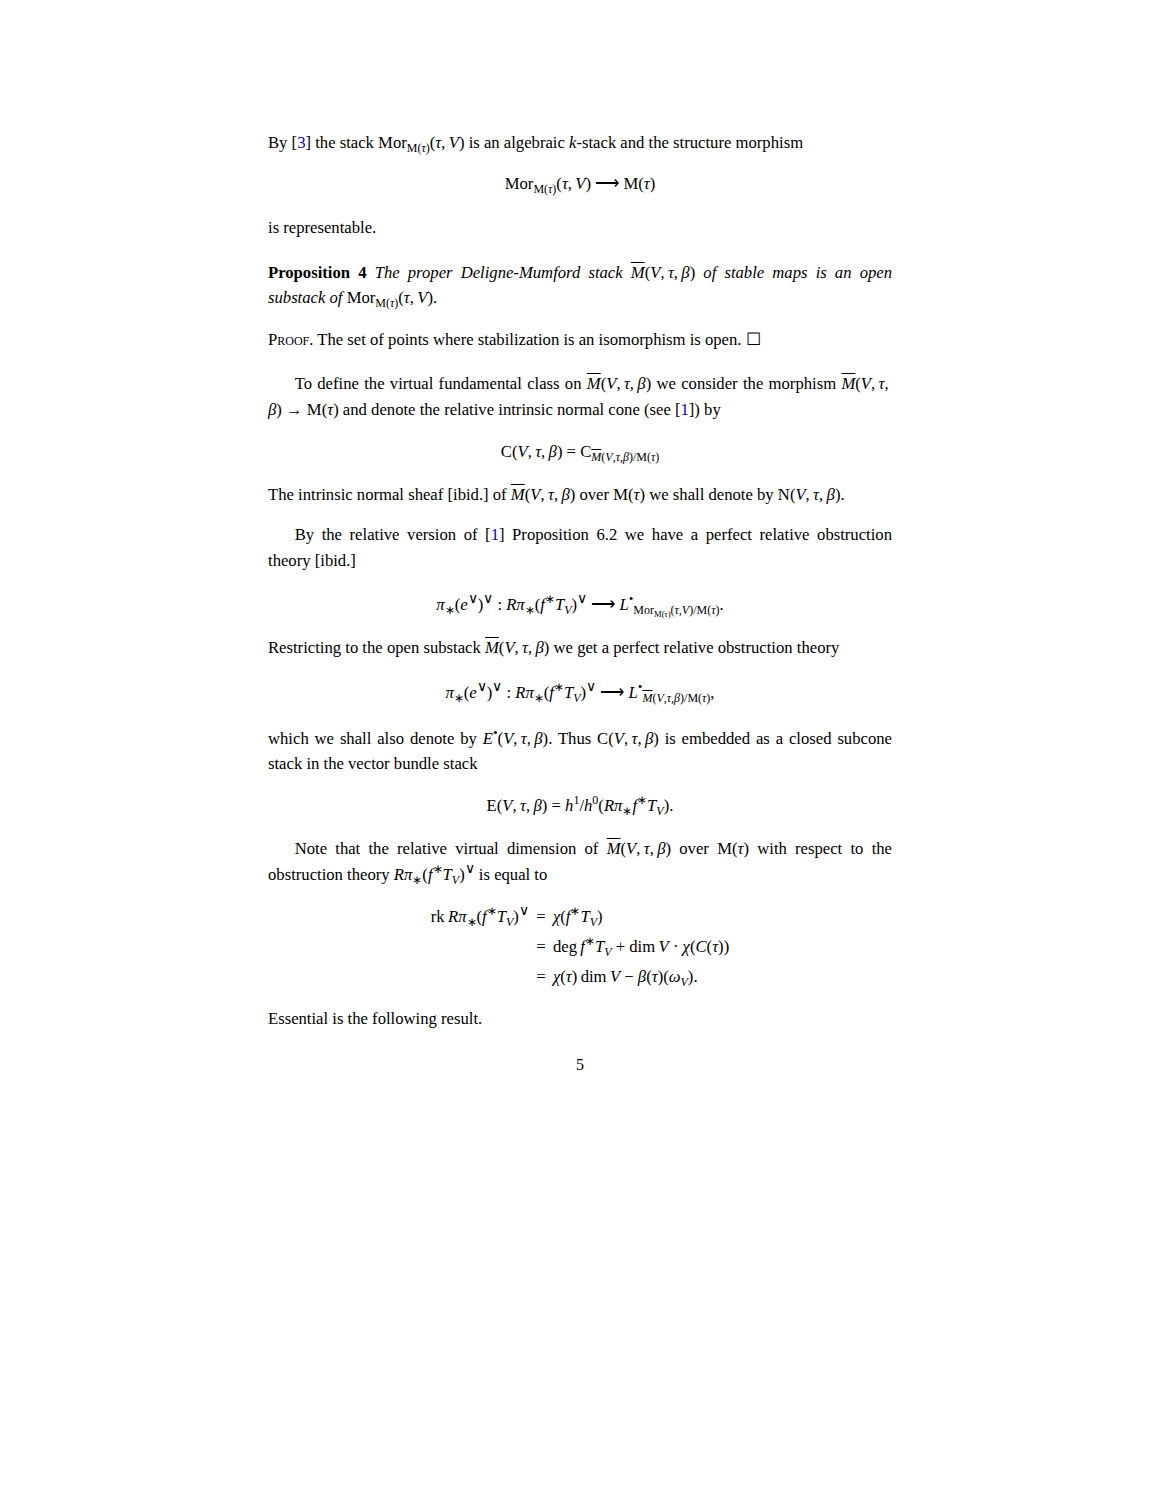By [3] the stack MorM(τ)(τ, V) is an algebraic k-stack and the structure morphism
MorM(τ)(τ, V) ⟶ M(τ)
is representable.
Proposition 4 The proper Deligne-Mumford stack M(V, τ, β) of stable maps is an open substack of MorM(τ)(τ, V).
Proof. The set of points where stabilization is an isomorphism is open. ☐
To define the virtual fundamental class on M(V, τ, β) we consider the morphism M(V, τ, β) → M(τ) and denote the relative intrinsic normal cone (see [1]) by
C(V, τ, β) = CM(V,τ,β)/M(τ)
The intrinsic normal sheaf [ibid.] of M(V, τ, β) over M(τ) we shall denote by N(V, τ, β).
By the relative version of [1] Proposition 6.2 we have a perfect relative obstruction theory [ibid.]
π∗(e∨)∨ : Rπ∗(f∗TV)∨ ⟶ L•MorM(τ)(τ,V)/M(τ).
Restricting to the open substack M(V, τ, β) we get a perfect relative obstruction theory
π∗(e∨)∨ : Rπ∗(f∗TV)∨ ⟶ L•M(V,τ,β)/M(τ),
which we shall also denote by E•(V, τ, β). Thus C(V, τ, β) is embedded as a closed subcone stack in the vector bundle stack
E(V, τ, β) = h1/h0(Rπ∗f∗TV).
Note that the relative virtual dimension of M(V, τ, β) over M(τ) with respect to the obstruction theory Rπ∗(f∗TV)∨ is equal to
| rk Rπ ∗ ( f ∗ T V ) ∨ | = | χ ( f ∗ T V ) |
| | = | deg f ∗ T V + dim V · χ ( C ( τ )) |
| | = | χ ( τ ) dim V − β ( τ )( ω V ). |
Essential is the following result.
5